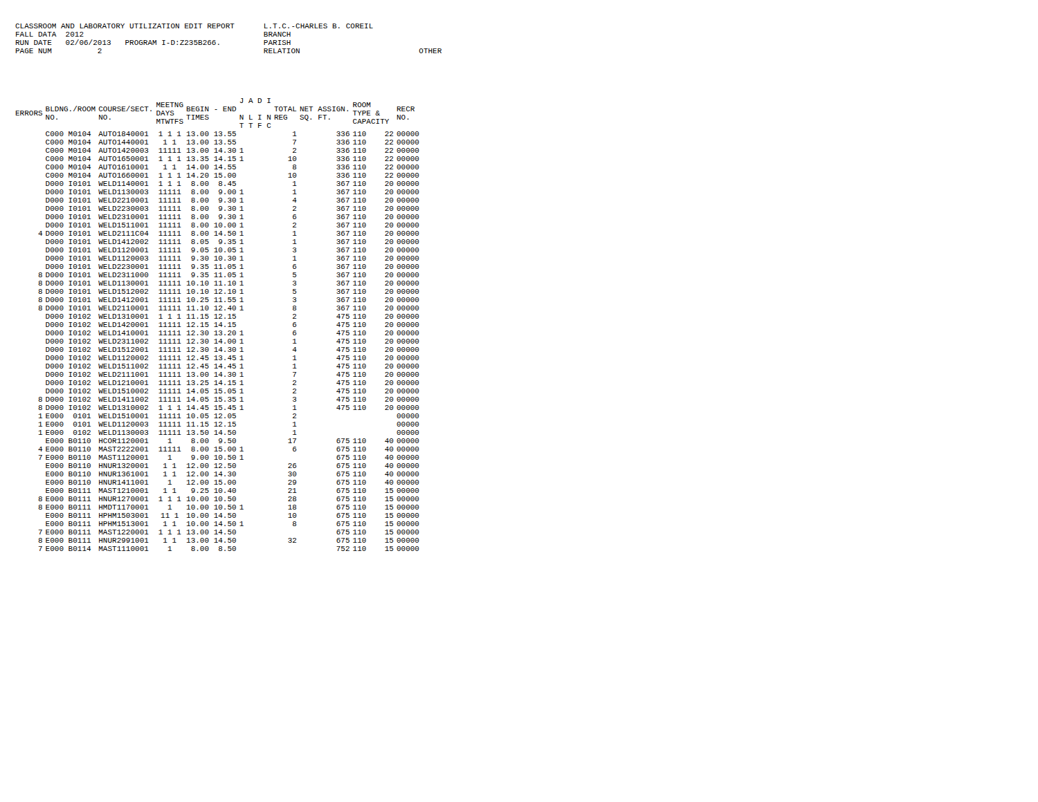| CLASSROOM AND LABORATORY UTILIZATION EDIT REPORT | L.T.C.-CHARLES B. COREIL |
| FALL DATA 2012 | BRANCH |
| RUN DATE 02/06/2013 PROGRAM I-D:Z235B266. | PARISH |
| PAGE NUM 2 | RELATION OTHER |
| ERRORS | BLDNG./ROOM NO. | COURSE/SECT. NO. | MEETNG DAYS MTWTFS | BEGIN - END TIMES | J A D I N L I N T T F C | TOTAL REG | NET ASSIGN. SQ. FT. | ROOM TYPE & CAPACITY | RECR NO. |
| --- | --- | --- | --- | --- | --- | --- | --- | --- | --- |
| | C000 M0104 | AUTO1840001 | 1 1 1 | 13.00 13.55 | | 1 | 336 | 110 22 | 00000 |
| | C000 M0104 | AUTO1440001 | 1 1 | 13.00 13.55 | | 7 | 336 | 110 22 | 00000 |
| | C000 M0104 | AUTO1420003 | 11111 | 13.00 14.30 | 1 | 2 | 336 | 110 22 | 00000 |
| | C000 M0104 | AUTO1650001 | 1 1 1 | 13.35 14.15 | 1 | 10 | 336 | 110 22 | 00000 |
| | C000 M0104 | AUTO1610001 | 1 1 | 14.00 14.55 | | 8 | 336 | 110 22 | 00000 |
| | C000 M0104 | AUTO1660001 | 1 1 1 | 14.20 15.00 | | 10 | 336 | 110 22 | 00000 |
| | D000 I0101 | WELD1140001 | 1 1 1 | 8.00 8.45 | | 1 | 367 | 110 20 | 00000 |
| | D000 I0101 | WELD1130003 | 11111 | 8.00 9.00 | 1 | 1 | 367 | 110 20 | 00000 |
| | D000 I0101 | WELD2210001 | 11111 | 8.00 9.30 | 1 | 4 | 367 | 110 20 | 00000 |
| | D000 I0101 | WELD2230003 | 11111 | 8.00 9.30 | 1 | 2 | 367 | 110 20 | 00000 |
| | D000 I0101 | WELD2310001 | 11111 | 8.00 9.30 | 1 | 6 | 367 | 110 20 | 00000 |
| | D000 I0101 | WELD1511001 | 11111 | 8.00 10.00 | 1 | 2 | 367 | 110 20 | 00000 |
| 4 | D000 I0101 | WELD2111C04 | 11111 | 8.00 14.50 | 1 | 1 | 367 | 110 20 | 00000 |
| | D000 I0101 | WELD1412002 | 11111 | 8.05 9.35 | 1 | 1 | 367 | 110 20 | 00000 |
| | D000 I0101 | WELD1120001 | 11111 | 9.05 10.05 | 1 | 3 | 367 | 110 20 | 00000 |
| | D000 I0101 | WELD1120003 | 11111 | 9.30 10.30 | 1 | 1 | 367 | 110 20 | 00000 |
| | D000 I0101 | WELD2230001 | 11111 | 9.35 11.05 | 1 | 6 | 367 | 110 20 | 00000 |
| 8 | D000 I0101 | WELD2311000 | 11111 | 9.35 11.05 | 1 | 5 | 367 | 110 20 | 00000 |
| 8 | D000 I0101 | WELD1130001 | 11111 | 10.10 11.10 | 1 | 3 | 367 | 110 20 | 00000 |
| 8 | D000 I0101 | WELD1512002 | 11111 | 10.10 12.10 | 1 | 5 | 367 | 110 20 | 00000 |
| 8 | D000 I0101 | WELD1412001 | 11111 | 10.25 11.55 | 1 | 3 | 367 | 110 20 | 00000 |
| 8 | D000 I0101 | WELD2110001 | 11111 | 11.10 12.40 | 1 | 8 | 367 | 110 20 | 00000 |
| | D000 I0102 | WELD1310001 | 1 1 1 | 11.15 12.15 | | 2 | 475 | 110 20 | 00000 |
| | D000 I0102 | WELD1420001 | 11111 | 12.15 14.15 | | 6 | 475 | 110 20 | 00000 |
| | D000 I0102 | WELD1410001 | 11111 | 12.30 13.20 | 1 | 6 | 475 | 110 20 | 00000 |
| | D000 I0102 | WELD2311002 | 11111 | 12.30 14.00 | 1 | 1 | 475 | 110 20 | 00000 |
| | D000 I0102 | WELD1512001 | 11111 | 12.30 14.30 | 1 | 4 | 475 | 110 20 | 00000 |
| | D000 I0102 | WELD1120002 | 11111 | 12.45 13.45 | 1 | 1 | 475 | 110 20 | 00000 |
| | D000 I0102 | WELD1511002 | 11111 | 12.45 14.45 | 1 | 1 | 475 | 110 20 | 00000 |
| | D000 I0102 | WELD2111001 | 11111 | 13.00 14.30 | 1 | 7 | 475 | 110 20 | 00000 |
| | D000 I0102 | WELD1210001 | 11111 | 13.25 14.15 | 1 | 2 | 475 | 110 20 | 00000 |
| | D000 I0102 | WELD1510002 | 11111 | 14.05 15.05 | 1 | 2 | 475 | 110 20 | 00000 |
| 8 | D000 I0102 | WELD1411002 | 11111 | 14.05 15.35 | 1 | 3 | 475 | 110 20 | 00000 |
| 8 | D000 I0102 | WELD1310002 | 1 1 1 | 14.45 15.45 | 1 | 1 | 475 | 110 20 | 00000 |
| 1 | E000 0101 | WELD1510001 | 11111 | 10.05 12.05 | | 2 | | | 00000 |
| 1 | E000 0101 | WELD1120003 | 11111 | 11.15 12.15 | | 1 | | | 00000 |
| 1 | E000 0102 | WELD1130003 | 11111 | 13.50 14.50 | | 1 | | | 00000 |
| | E000 B0110 | HCOR1120001 | 1 | 8.00 9.50 | | 17 | 675 | 110 40 | 00000 |
| 4 | E000 B0110 | MAST2222001 | 11111 | 8.00 15.00 | 1 | 6 | 675 | 110 40 | 00000 |
| 7 | E000 B0110 | MAST1120001 | 1 | 9.00 10.50 | 1 | | 675 | 110 40 | 00000 |
| | E000 B0110 | HNUR1320001 | 1 1 | 12.00 12.50 | | 26 | 675 | 110 40 | 00000 |
| | E000 B0110 | HNUR1361001 | 1 1 | 12.00 14.30 | | 30 | 675 | 110 40 | 00000 |
| | E000 B0110 | HNUR1411001 | 1 | 12.00 15.00 | | 29 | 675 | 110 40 | 00000 |
| | E000 B0111 | MAST1210001 | 1 1 | 9.25 10.40 | | 21 | 675 | 110 15 | 00000 |
| 8 | E000 B0111 | HNUR1270001 | 1 1 1 | 10.00 10.50 | | 28 | 675 | 110 15 | 00000 |
| 8 | E000 B0111 | HMDT1170001 | 1 | 10.00 10.50 | 1 | 18 | 675 | 110 15 | 00000 |
| | E000 B0111 | HPHM1503001 | 11 1 | 10.00 14.50 | | 10 | 675 | 110 15 | 00000 |
| | E000 B0111 | HPHM1513001 | 1 1 | 10.00 14.50 | 1 | 8 | 675 | 110 15 | 00000 |
| 7 | E000 B0111 | MAST1220001 | 1 1 1 | 13.00 14.50 | | | 675 | 110 15 | 00000 |
| 8 | E000 B0111 | HNUR2991001 | 1 1 | 13.00 14.50 | | 32 | 675 | 110 15 | 00000 |
| 7 | E000 B0114 | MAST1110001 | 1 | 8.00 8.50 | | | 752 | 110 15 | 00000 |